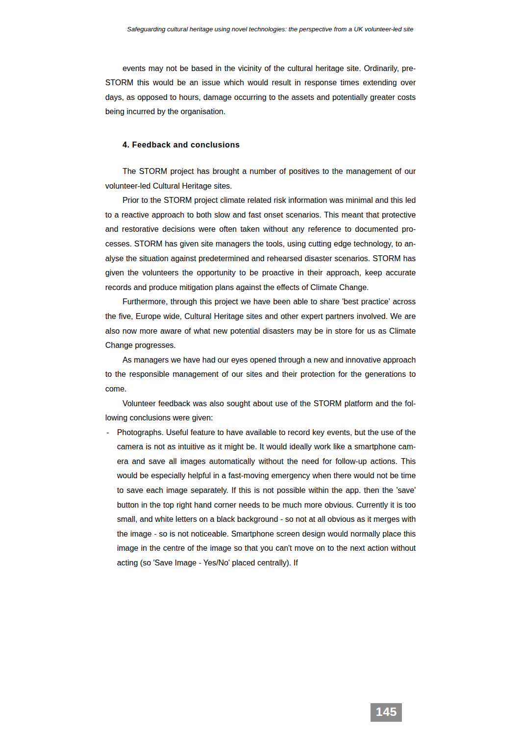Safeguarding cultural heritage using novel technologies: the perspective from a UK volunteer-led site
events may not be based in the vicinity of the cultural heritage site. Ordinarily, pre-STORM this would be an issue which would result in response times extending over days, as opposed to hours, damage occurring to the assets and potentially greater costs being incurred by the organisation.
4. Feedback and conclusions
The STORM project has brought a number of positives to the management of our volunteer-led Cultural Heritage sites.
Prior to the STORM project climate related risk information was minimal and this led to a reactive approach to both slow and fast onset scenarios. This meant that protective and restorative decisions were often taken without any reference to documented processes. STORM has given site managers the tools, using cutting edge technology, to analyse the situation against predetermined and rehearsed disaster scenarios. STORM has given the volunteers the opportunity to be proactive in their approach, keep accurate records and produce mitigation plans against the effects of Climate Change.
Furthermore, through this project we have been able to share 'best practice' across the five, Europe wide, Cultural Heritage sites and other expert partners involved. We are also now more aware of what new potential disasters may be in store for us as Climate Change progresses.
As managers we have had our eyes opened through a new and innovative approach to the responsible management of our sites and their protection for the generations to come.
Volunteer feedback was also sought about use of the STORM platform and the following conclusions were given:
Photographs. Useful feature to have available to record key events, but the use of the camera is not as intuitive as it might be. It would ideally work like a smartphone camera and save all images automatically without the need for follow-up actions. This would be especially helpful in a fast-moving emergency when there would not be time to save each image separately. If this is not possible within the app. then the 'save' button in the top right hand corner needs to be much more obvious. Currently it is too small, and white letters on a black background - so not at all obvious as it merges with the image - so is not noticeable. Smartphone screen design would normally place this image in the centre of the image so that you can't move on to the next action without acting (so 'Save Image - Yes/No' placed centrally). If
145